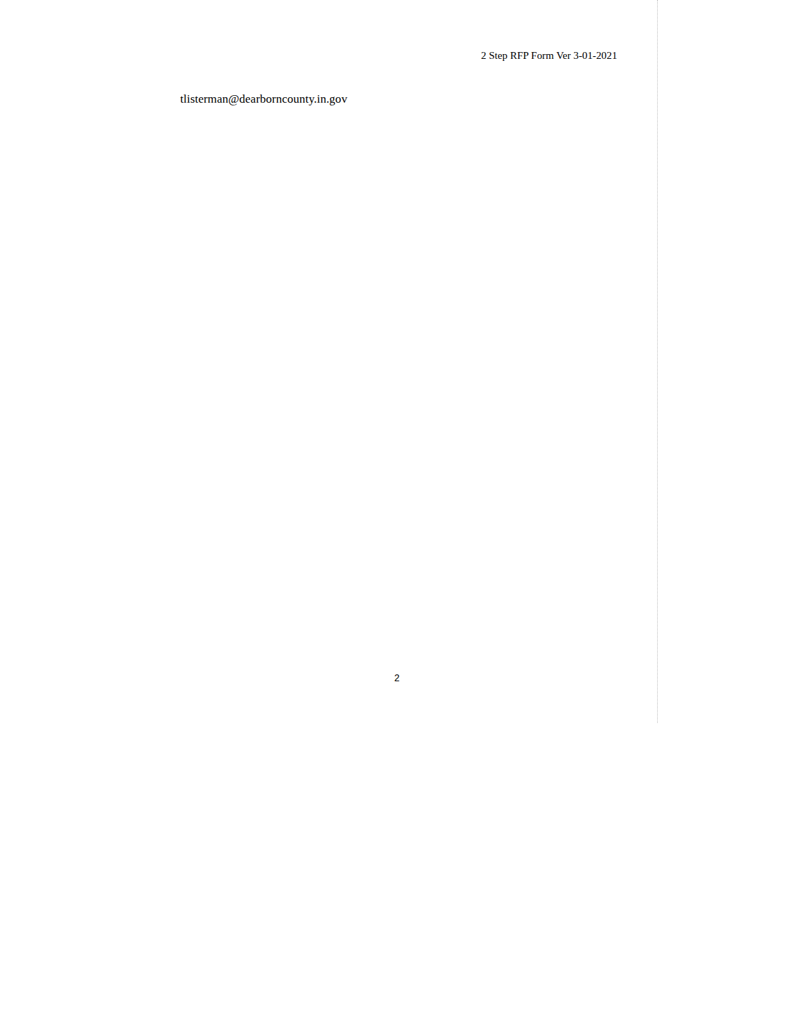2 Step RFP Form Ver 3-01-2021
tlisterman@dearborncounty.in.gov
2